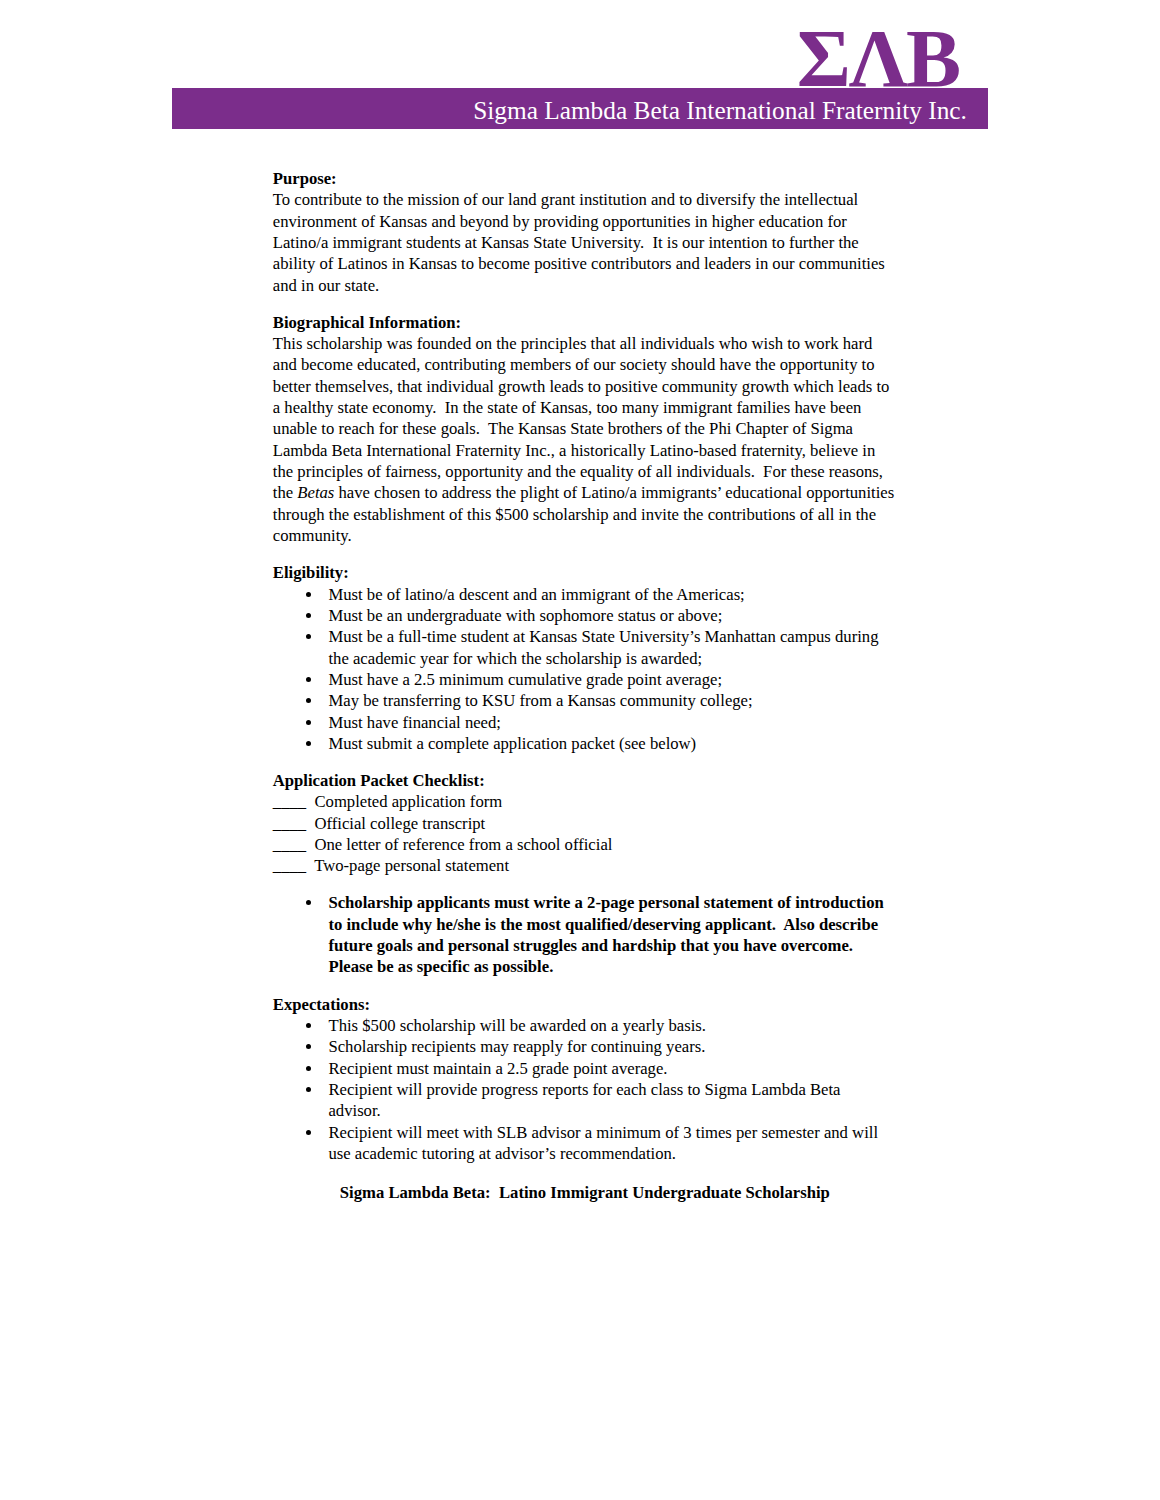ΣΛΒ
Sigma Lambda Beta International Fraternity Inc.
Purpose:
To contribute to the mission of our land grant institution and to diversify the intellectual environment of Kansas and beyond by providing opportunities in higher education for Latino/a immigrant students at Kansas State University. It is our intention to further the ability of Latinos in Kansas to become positive contributors and leaders in our communities and in our state.
Biographical Information:
This scholarship was founded on the principles that all individuals who wish to work hard and become educated, contributing members of our society should have the opportunity to better themselves, that individual growth leads to positive community growth which leads to a healthy state economy. In the state of Kansas, too many immigrant families have been unable to reach for these goals. The Kansas State brothers of the Phi Chapter of Sigma Lambda Beta International Fraternity Inc., a historically Latino-based fraternity, believe in the principles of fairness, opportunity and the equality of all individuals. For these reasons, the Betas have chosen to address the plight of Latino/a immigrants’ educational opportunities through the establishment of this $500 scholarship and invite the contributions of all in the community.
Eligibility:
Must be of latino/a descent and an immigrant of the Americas;
Must be an undergraduate with sophomore status or above;
Must be a full-time student at Kansas State University’s Manhattan campus during the academic year for which the scholarship is awarded;
Must have a 2.5 minimum cumulative grade point average;
May be transferring to KSU from a Kansas community college;
Must have financial need;
Must submit a complete application packet (see below)
Application Packet Checklist:
____ Completed application form
____ Official college transcript
____ One letter of reference from a school official
____ Two-page personal statement
Scholarship applicants must write a 2-page personal statement of introduction to include why he/she is the most qualified/deserving applicant. Also describe future goals and personal struggles and hardship that you have overcome. Please be as specific as possible.
Expectations:
This $500 scholarship will be awarded on a yearly basis.
Scholarship recipients may reapply for continuing years.
Recipient must maintain a 2.5 grade point average.
Recipient will provide progress reports for each class to Sigma Lambda Beta advisor.
Recipient will meet with SLB advisor a minimum of 3 times per semester and will use academic tutoring at advisor’s recommendation.
Sigma Lambda Beta: Latino Immigrant Undergraduate Scholarship